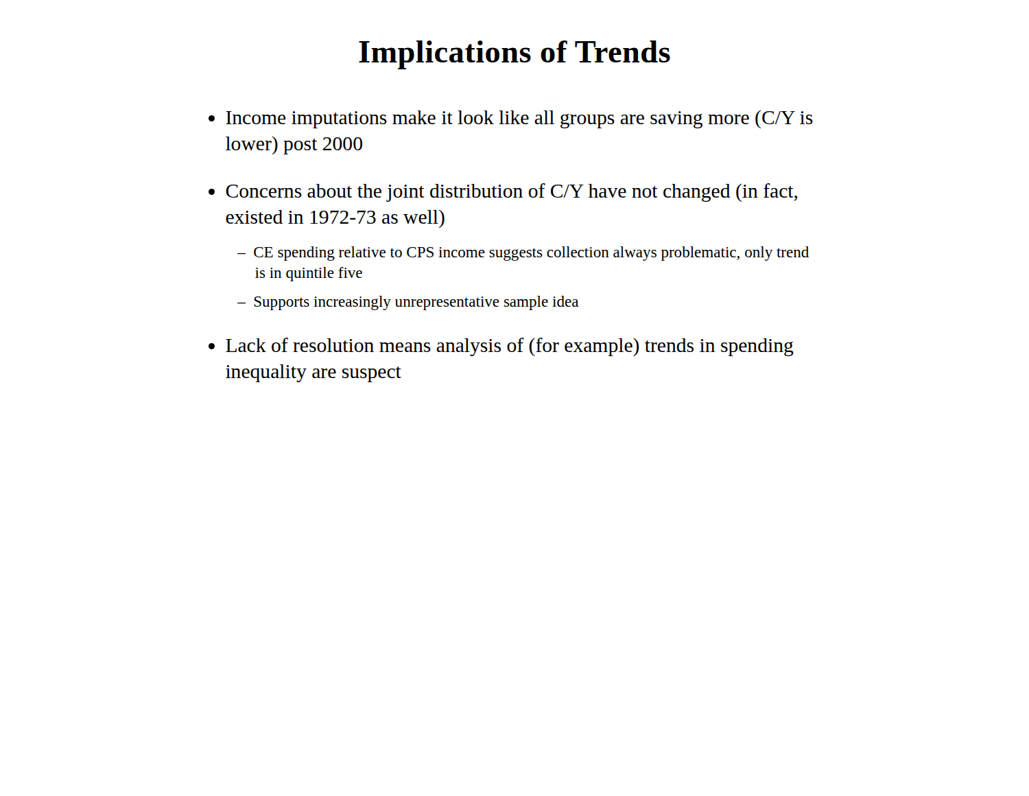Implications of Trends
Income imputations make it look like all groups are saving more (C/Y is lower) post 2000
Concerns about the joint distribution of C/Y have not changed (in fact, existed in 1972-73 as well)
CE spending relative to CPS income suggests collection always problematic, only trend is in quintile five
Supports increasingly unrepresentative sample idea
Lack of resolution means analysis of (for example) trends in spending inequality are suspect